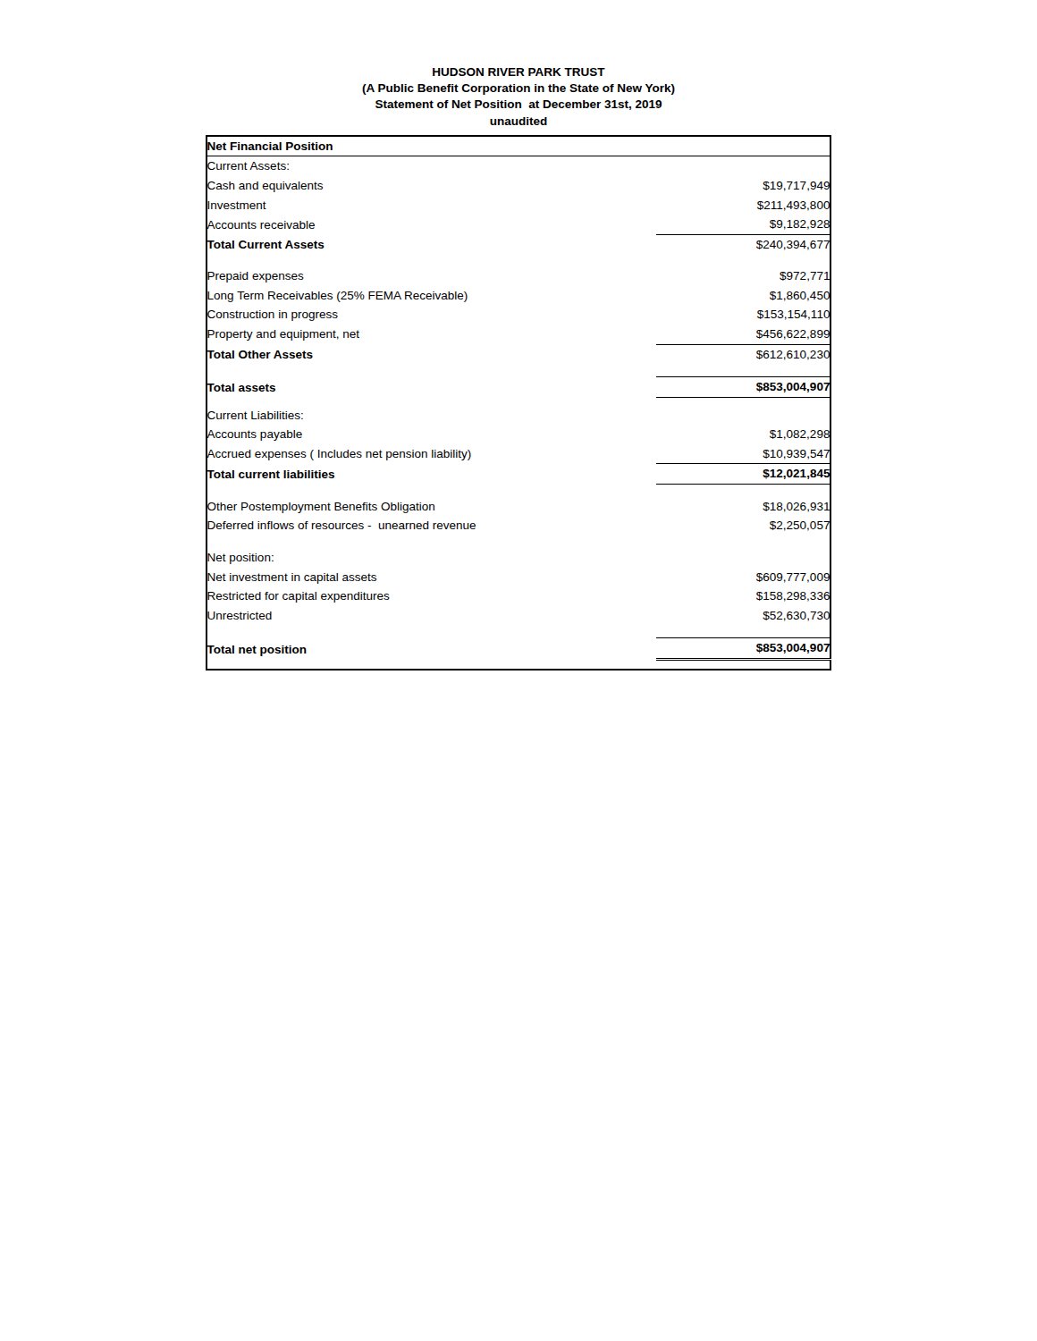HUDSON RIVER PARK TRUST
(A Public Benefit Corporation in the State of New York)
Statement of Net Position at December 31st, 2019
unaudited
| Net Financial Position | |
| Current Assets: | |
| Cash and equivalents | $19,717,949 |
| Investment | $211,493,800 |
| Accounts receivable | $9,182,928 |
| Total Current Assets | $240,394,677 |
| Prepaid expenses | $972,771 |
| Long Term Receivables (25% FEMA Receivable) | $1,860,450 |
| Construction in progress | $153,154,110 |
| Property and equipment, net | $456,622,899 |
| Total Other Assets | $612,610,230 |
| Total assets | $853,004,907 |
| Current Liabilities: | |
| Accounts payable | $1,082,298 |
| Accrued expenses ( Includes net pension liability) | $10,939,547 |
| Total current liabilities | $12,021,845 |
| Other Postemployment Benefits Obligation | $18,026,931 |
| Deferred inflows of resources - unearned revenue | $2,250,057 |
| Net position: | |
| Net investment in capital assets | $609,777,009 |
| Restricted for capital expenditures | $158,298,336 |
| Unrestricted | $52,630,730 |
| Total net position | $853,004,907 |